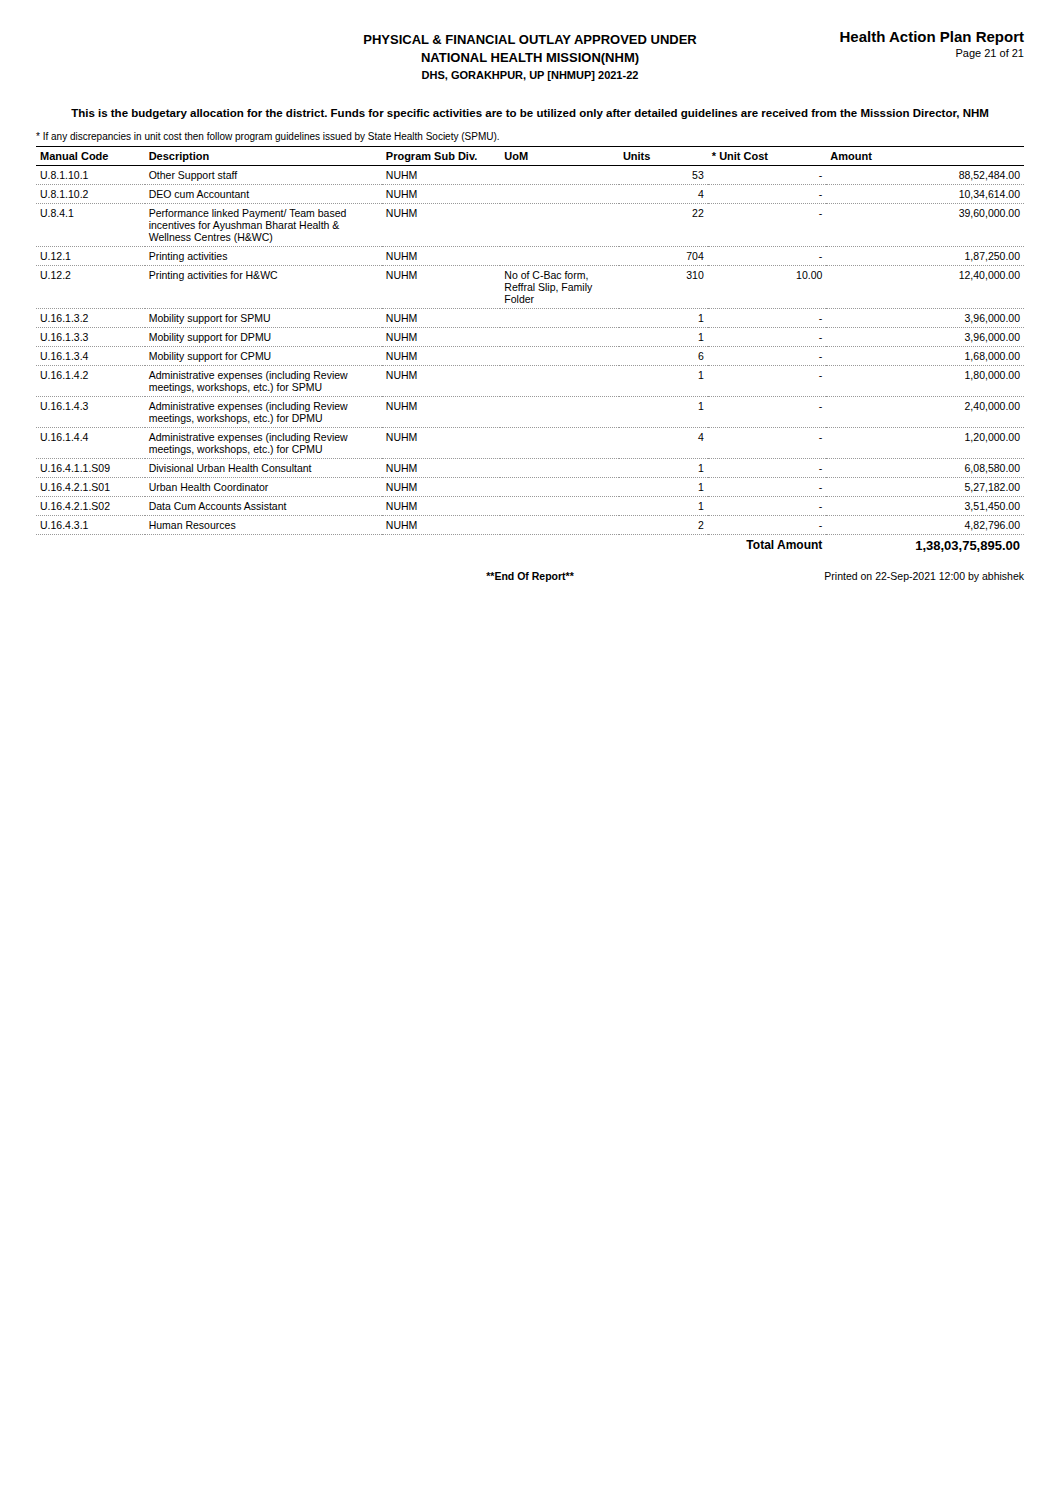Health Action Plan Report
Page 21 of 21
PHYSICAL & FINANCIAL OUTLAY APPROVED UNDER
NATIONAL HEALTH MISSION(NHM)
DHS, GORAKHPUR, UP [NHMUP] 2021-22
This is the budgetary allocation for the district. Funds for specific activities are to be utilized only after detailed guidelines are received from the Misssion Director, NHM
* If any discrepancies in unit cost then follow program guidelines issued by State Health Society (SPMU).
| Manual Code | Description | Program Sub Div. | UoM | Units | * Unit Cost | Amount |
| --- | --- | --- | --- | --- | --- | --- |
| U.8.1.10.1 | Other Support staff | NUHM | | 53 | - | 88,52,484.00 |
| U.8.1.10.2 | DEO cum Accountant | NUHM | | 4 | - | 10,34,614.00 |
| U.8.4.1 | Performance linked Payment/ Team based incentives for Ayushman Bharat Health & Wellness Centres (H&WC) | NUHM | | 22 | - | 39,60,000.00 |
| U.12.1 | Printing activities | NUHM | | 704 | - | 1,87,250.00 |
| U.12.2 | Printing activities for H&WC | NUHM | No of C-Bac form, Reffral Slip, Family Folder | 310 | 10.00 | 12,40,000.00 |
| U.16.1.3.2 | Mobility support for SPMU | NUHM | | 1 | - | 3,96,000.00 |
| U.16.1.3.3 | Mobility support for DPMU | NUHM | | 1 | - | 3,96,000.00 |
| U.16.1.3.4 | Mobility support for CPMU | NUHM | | 6 | - | 1,68,000.00 |
| U.16.1.4.2 | Administrative expenses (including Review meetings, workshops, etc.) for SPMU | NUHM | | 1 | - | 1,80,000.00 |
| U.16.1.4.3 | Administrative expenses (including Review meetings, workshops, etc.) for DPMU | NUHM | | 1 | - | 2,40,000.00 |
| U.16.1.4.4 | Administrative expenses (including Review meetings, workshops, etc.) for CPMU | NUHM | | 4 | - | 1,20,000.00 |
| U.16.4.1.1.S09 | Divisional Urban Health Consultant | NUHM | | 1 | - | 6,08,580.00 |
| U.16.4.2.1.S01 | Urban Health Coordinator | NUHM | | 1 | - | 5,27,182.00 |
| U.16.4.2.1.S02 | Data Cum Accounts Assistant | NUHM | | 1 | - | 3,51,450.00 |
| U.16.4.3.1 | Human Resources | NUHM | | 2 | - | 4,82,796.00 |
| | Total Amount | 1,38,03,75,895.00 |
**End Of Report**
Printed on 22-Sep-2021 12:00 by abhishek